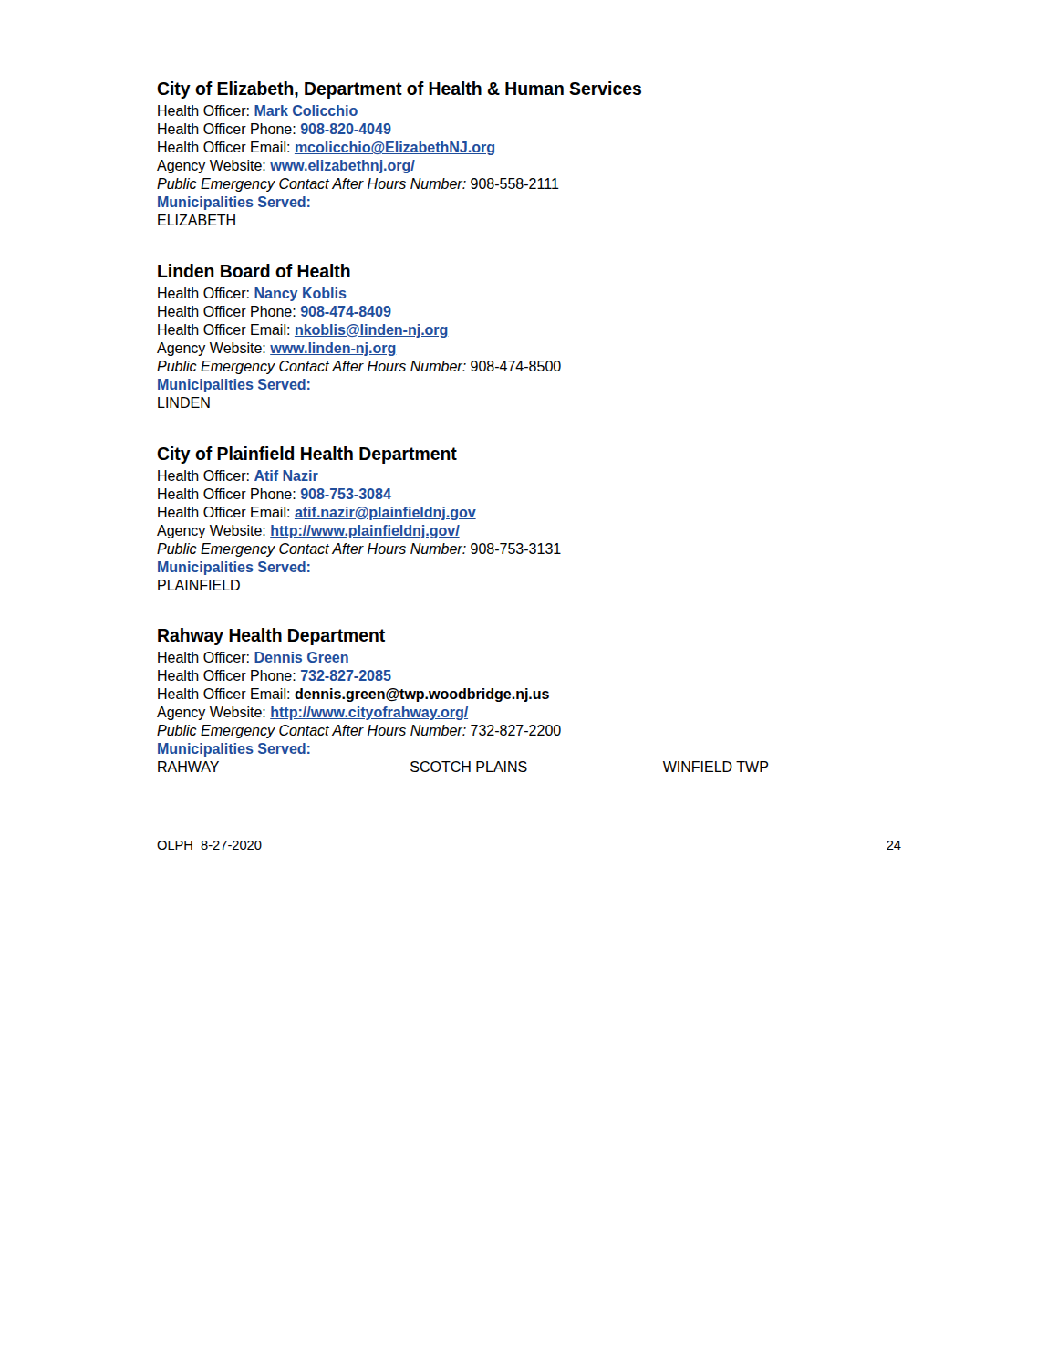City of Elizabeth, Department of Health & Human Services
Health Officer: Mark Colicchio
Health Officer Phone: 908-820-4049
Health Officer Email: mcolicchio@ElizabethNJ.org
Agency Website: www.elizabethnj.org/
Public Emergency Contact After Hours Number: 908-558-2111
Municipalities Served:
ELIZABETH
Linden Board of Health
Health Officer: Nancy Koblis
Health Officer Phone: 908-474-8409
Health Officer Email: nkoblis@linden-nj.org
Agency Website: www.linden-nj.org
Public Emergency Contact After Hours Number: 908-474-8500
Municipalities Served:
LINDEN
City of Plainfield Health Department
Health Officer: Atif Nazir
Health Officer Phone: 908-753-3084
Health Officer Email: atif.nazir@plainfieldnj.gov
Agency Website: http://www.plainfieldnj.gov/
Public Emergency Contact After Hours Number: 908-753-3131
Municipalities Served:
PLAINFIELD
Rahway Health Department
Health Officer: Dennis Green
Health Officer Phone: 732-827-2085
Health Officer Email: dennis.green@twp.woodbridge.nj.us
Agency Website: http://www.cityofrahway.org/
Public Emergency Contact After Hours Number: 732-827-2200
Municipalities Served:
RAHWAY
SCOTCH PLAINS
WINFIELD TWP
OLPH 8-27-2020 24